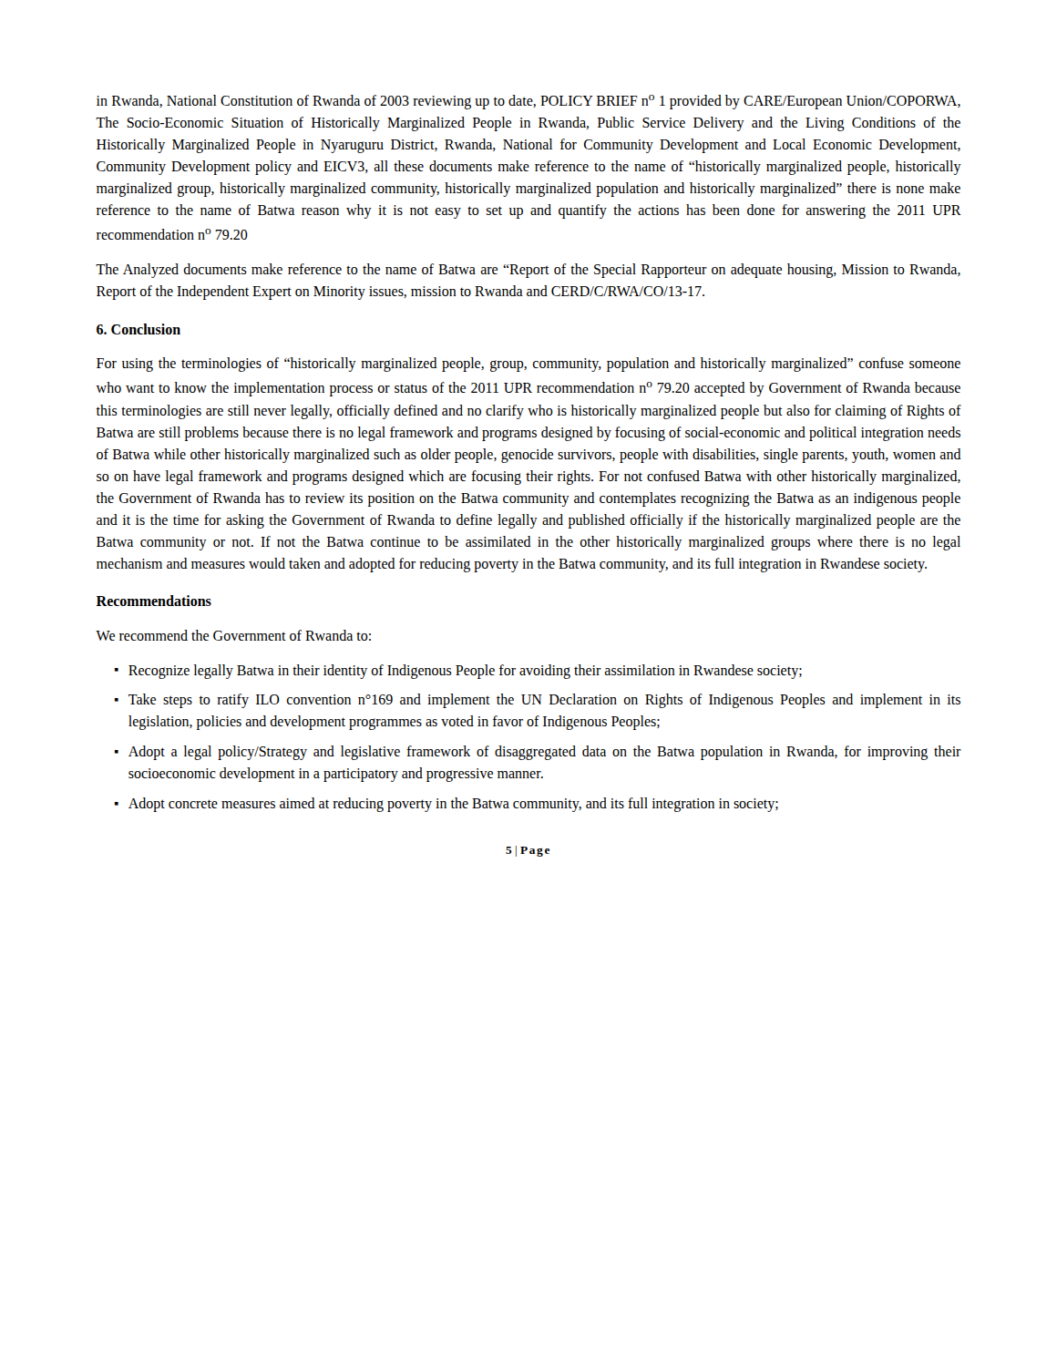in Rwanda, National Constitution of Rwanda of 2003 reviewing up to date, POLICY BRIEF no 1 provided by CARE/European Union/COPORWA, The Socio-Economic Situation of Historically Marginalized People in Rwanda, Public Service Delivery and the Living Conditions of the Historically Marginalized People in Nyaruguru District, Rwanda, National for Community Development and Local Economic Development, Community Development policy and EICV3, all these documents make reference to the name of “historically marginalized people, historically marginalized group, historically marginalized community, historically marginalized population and historically marginalized” there is none make reference to the name of Batwa reason why it is not easy to set up and quantify the actions has been done for answering the 2011 UPR recommendation no 79.20
The Analyzed documents make reference to the name of Batwa are “Report of the Special Rapporteur on adequate housing, Mission to Rwanda, Report of the Independent Expert on Minority issues, mission to Rwanda and CERD/C/RWA/CO/13-17.
6. Conclusion
For using the terminologies of “historically marginalized people, group, community, population and historically marginalized” confuse someone who want to know the implementation process or status of the 2011 UPR recommendation no 79.20 accepted by Government of Rwanda because this terminologies are still never legally, officially defined and no clarify who is historically marginalized people but also for claiming of Rights of Batwa are still problems because there is no legal framework and programs designed by focusing of social-economic and political integration needs of Batwa while other historically marginalized such as older people, genocide survivors, people with disabilities, single parents, youth, women and so on have legal framework and programs designed which are focusing their rights. For not confused Batwa with other historically marginalized, the Government of Rwanda has to review its position on the Batwa community and contemplates recognizing the Batwa as an indigenous people and it is the time for asking the Government of Rwanda to define legally and published officially if the historically marginalized people are the Batwa community or not. If not the Batwa continue to be assimilated in the other historically marginalized groups where there is no legal mechanism and measures would taken and adopted for reducing poverty in the Batwa community, and its full integration in Rwandese society.
Recommendations
We recommend the Government of Rwanda to:
Recognize legally Batwa in their identity of Indigenous People for avoiding their assimilation in Rwandese society;
Take steps to ratify ILO convention n°169 and implement the UN Declaration on Rights of Indigenous Peoples and implement in its legislation, policies and development programmes as voted in favor of Indigenous Peoples;
Adopt a legal policy/Strategy and legislative framework of disaggregated data on the Batwa population in Rwanda, for improving their socioeconomic development in a participatory and progressive manner.
Adopt concrete measures aimed at reducing poverty in the Batwa community, and its full integration in society;
5 | Page